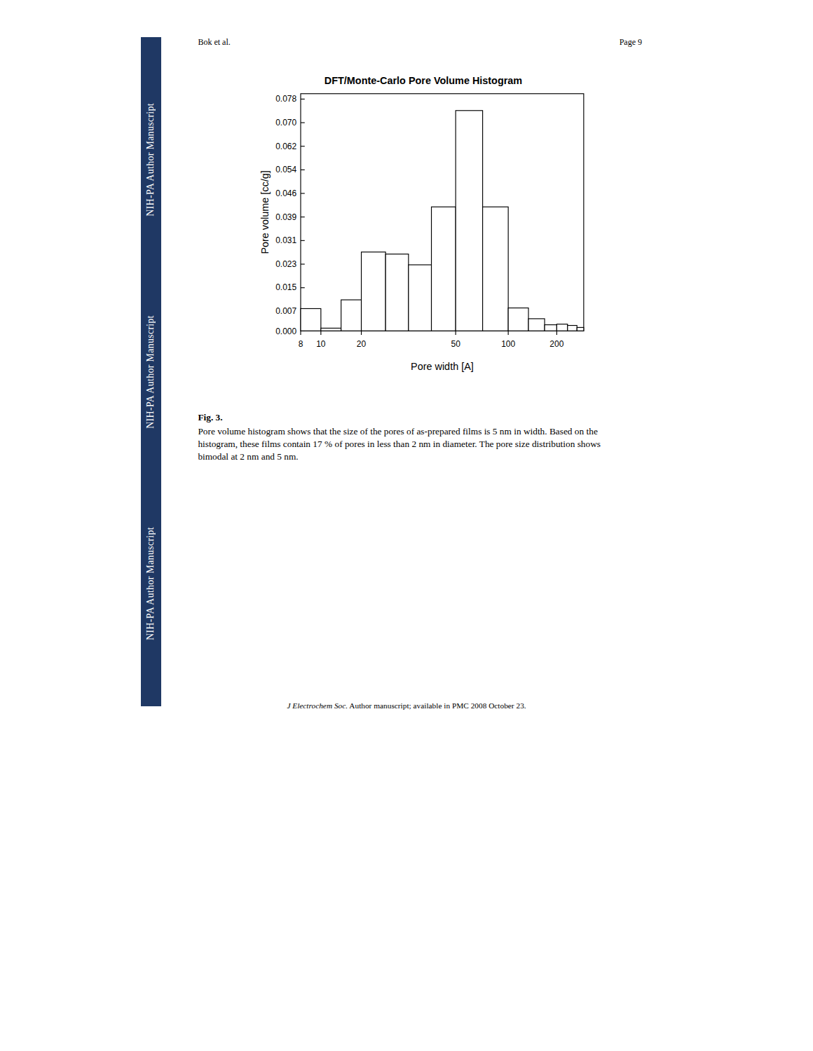NIH-PA Author Manuscript NIH-PA Author Manuscript NIH-PA Author Manuscript
Bok et al.
Page 9
DFT/Monte-Carlo Pore Volume Histogram 0.078 0.070 0.062 0.054 0.046 0.039 0.031 0.023 0.015 0.007 0.000 Pore volume [cc/g] 8 10 20 50 100 200 Pore width [A]
Fig. 3. Pore volume histogram shows that the size of the pores of as-prepared films is 5 nm in width. Based on the histogram, these films contain 17 % of pores in less than 2 nm in diameter. The pore size distribution shows bimodal at 2 nm and 5 nm.
J Electrochem Soc. Author manuscript; available in PMC 2008 October 23.